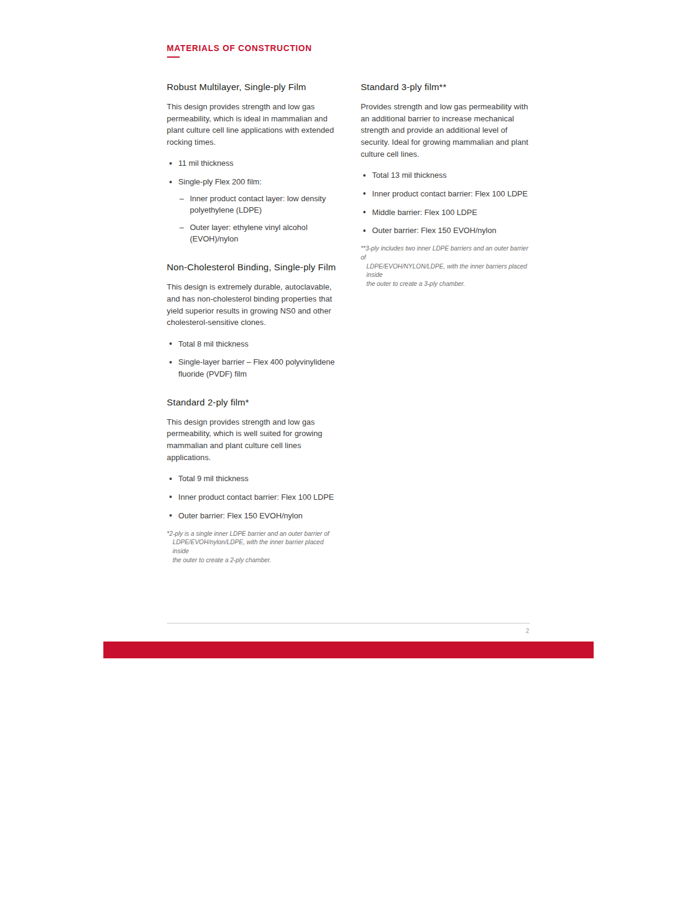Materials of Construction
Robust Multilayer, Single-ply Film
This design provides strength and low gas permeability, which is ideal in mammalian and plant culture cell line applications with extended rocking times.
11 mil thickness
Single-ply Flex 200 film:
Inner product contact layer: low density polyethylene (LDPE)
Outer layer: ethylene vinyl alcohol (EVOH)/nylon
Non-Cholesterol Binding, Single-ply Film
This design is extremely durable, autoclavable, and has non-cholesterol binding properties that yield superior results in growing NS0 and other cholesterol-sensitive clones.
Total 8 mil thickness
Single-layer barrier – Flex 400 polyvinylidene fluoride (PVDF) film
Standard 2-ply film*
This design provides strength and low gas permeability, which is well suited for growing mammalian and plant culture cell lines applications.
Total 9 mil thickness
Inner product contact barrier: Flex 100 LDPE
Outer barrier: Flex 150 EVOH/nylon
*2-ply is a single inner LDPE barrier and an outer barrier of LDPE/EVOH/nylon/LDPE, with the inner barrier placed inside the outer to create a 2-ply chamber.
Standard 3-ply film**
Provides strength and low gas permeability with an additional barrier to increase mechanical strength and provide an additional level of security. Ideal for growing mammalian and plant culture cell lines.
Total 13 mil thickness
Inner product contact barrier: Flex 100 LDPE
Middle barrier: Flex 100 LDPE
Outer barrier: Flex 150 EVOH/nylon
**3-ply includes two inner LDPE barriers and an outer barrier of LDPE/EVOH/NYLON/LDPE, with the inner barriers placed inside the outer to create a 3-ply chamber.
2